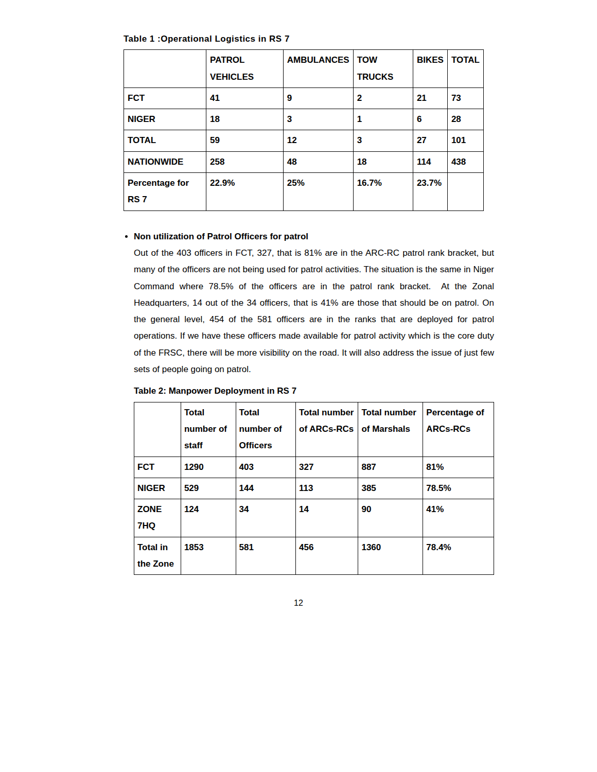Table 1 :Operational Logistics in RS 7
| | PATROL VEHICLES | AMBULANCES | TOW TRUCKS | BIKES | TOTAL |
| --- | --- | --- | --- | --- | --- |
| FCT | 41 | 9 | 2 | 21 | 73 |
| NIGER | 18 | 3 | 1 | 6 | 28 |
| TOTAL | 59 | 12 | 3 | 27 | 101 |
| NATIONWIDE | 258 | 48 | 18 | 114 | 438 |
| Percentage for RS 7 | 22.9% | 25% | 16.7% | 23.7% | |
Non utilization of Patrol Officers for patrol
Out of the 403 officers in FCT, 327, that is 81% are in the ARC-RC patrol rank bracket, but many of the officers are not being used for patrol activities. The situation is the same in Niger Command where 78.5% of the officers are in the patrol rank bracket. At the Zonal Headquarters, 14 out of the 34 officers, that is 41% are those that should be on patrol. On the general level, 454 of the 581 officers are in the ranks that are deployed for patrol operations. If we have these officers made available for patrol activity which is the core duty of the FRSC, there will be more visibility on the road. It will also address the issue of just few sets of people going on patrol.
Table 2: Manpower Deployment in RS 7
| | Total number of staff | Total number of Officers | Total number of ARCs-RCs | Total number of Marshals | Percentage of ARCs-RCs |
| --- | --- | --- | --- | --- | --- |
| FCT | 1290 | 403 | 327 | 887 | 81% |
| NIGER | 529 | 144 | 113 | 385 | 78.5% |
| ZONE 7HQ | 124 | 34 | 14 | 90 | 41% |
| Total in the Zone | 1853 | 581 | 456 | 1360 | 78.4% |
12